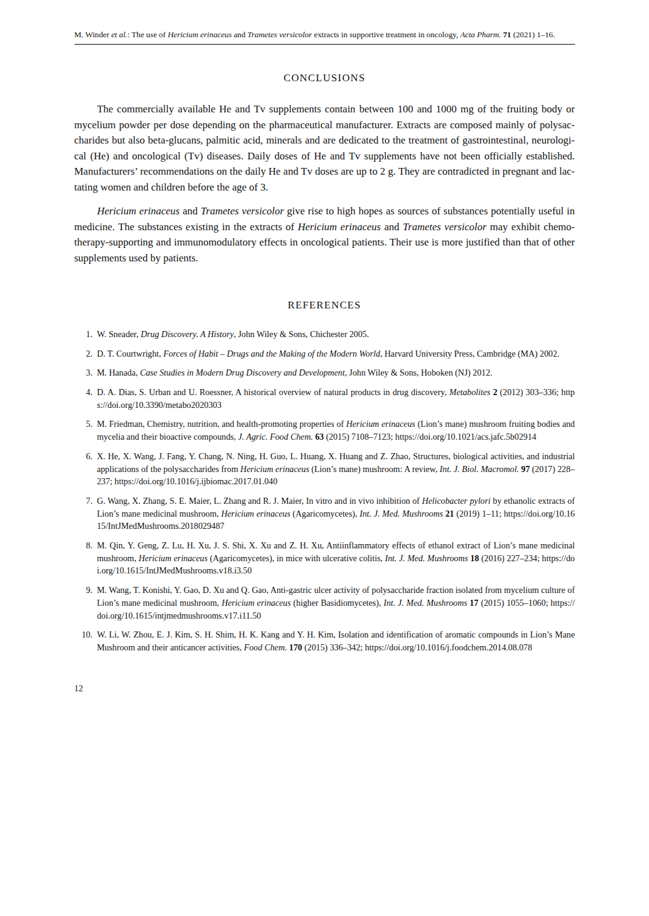M. Winder et al.: The use of Hericium erinaceus and Trametes versicolor extracts in supportive treatment in oncology, Acta Pharm. 71 (2021) 1–16.
Conclusions
The commercially available He and Tv supplements contain between 100 and 1000 mg of the fruiting body or mycelium powder per dose depending on the pharmaceutical manufacturer. Extracts are composed mainly of polysaccharides but also beta-glucans, palmitic acid, minerals and are dedicated to the treatment of gastrointestinal, neurological (He) and oncological (Tv) diseases. Daily doses of He and Tv supplements have not been officially established. Manufacturers’ recommendations on the daily He and Tv doses are up to 2 g. They are contradicted in pregnant and lactating women and children before the age of 3.
Hericium erinaceus and Trametes versicolor give rise to high hopes as sources of substances potentially useful in medicine. The substances existing in the extracts of Hericium erinaceus and Trametes versicolor may exhibit chemotherapy-supporting and immunomodulatory effects in oncological patients. Their use is more justified than that of other supplements used by patients.
References
W. Sneader, Drug Discovery. A History, John Wiley & Sons, Chichester 2005.
D. T. Courtwright, Forces of Habit – Drugs and the Making of the Modern World, Harvard University Press, Cambridge (MA) 2002.
M. Hanada, Case Studies in Modern Drug Discovery and Development, John Wiley & Sons, Hoboken (NJ) 2012.
D. A. Dias, S. Urban and U. Roessner, A historical overview of natural products in drug discovery, Metabolites 2 (2012) 303–336; https://doi.org/10.3390/metabo2020303
M. Friedman, Chemistry, nutrition, and health-promoting properties of Hericium erinaceus (Lion’s mane) mushroom fruiting bodies and mycelia and their bioactive compounds, J. Agric. Food Chem. 63 (2015) 7108–7123; https://doi.org/10.1021/acs.jafc.5b02914
X. He, X. Wang, J. Fang, Y. Chang, N. Ning, H. Guo, L. Huang, X. Huang and Z. Zhao, Structures, biological activities, and industrial applications of the polysaccharides from Hericium erinaceus (Lion’s mane) mushroom: A review, Int. J. Biol. Macromol. 97 (2017) 228–237; https://doi.org/10.1016/j.ijbiomac.2017.01.040
G. Wang, X. Zhang, S. E. Maier, L. Zhang and R. J. Maier, In vitro and in vivo inhibition of Helicobacter pylori by ethanolic extracts of Lion’s mane medicinal mushroom, Hericium erinaceus (Agaricomycetes), Int. J. Med. Mushrooms 21 (2019) 1–11; https://doi.org/10.1615/IntJMedMushrooms.2018029487
M. Qin, Y. Geng, Z. Lu, H. Xu, J. S. Shi, X. Xu and Z. H. Xu, Antiinflammatory effects of ethanol extract of Lion’s mane medicinal mushroom, Hericium erinaceus (Agaricomycetes), in mice with ulcerative colitis, Int. J. Med. Mushrooms 18 (2016) 227–234; https://doi.org/10.1615/IntJMedMushrooms.v18.i3.50
M. Wang, T. Konishi, Y. Gao, D. Xu and Q. Gao, Anti-gastric ulcer activity of polysaccharide fraction isolated from mycelium culture of Lion’s mane medicinal mushroom, Hericium erinaceus (higher Basidiomycetes), Int. J. Med. Mushrooms 17 (2015) 1055–1060; https://doi.org/10.1615/intjmedmushrooms.v17.i11.50
W. Li, W. Zhou, E. J. Kim, S. H. Shim, H. K. Kang and Y. H. Kim, Isolation and identification of aromatic compounds in Lion’s Mane Mushroom and their anticancer activities, Food Chem. 170 (2015) 336–342; https://doi.org/10.1016/j.foodchem.2014.08.078
12